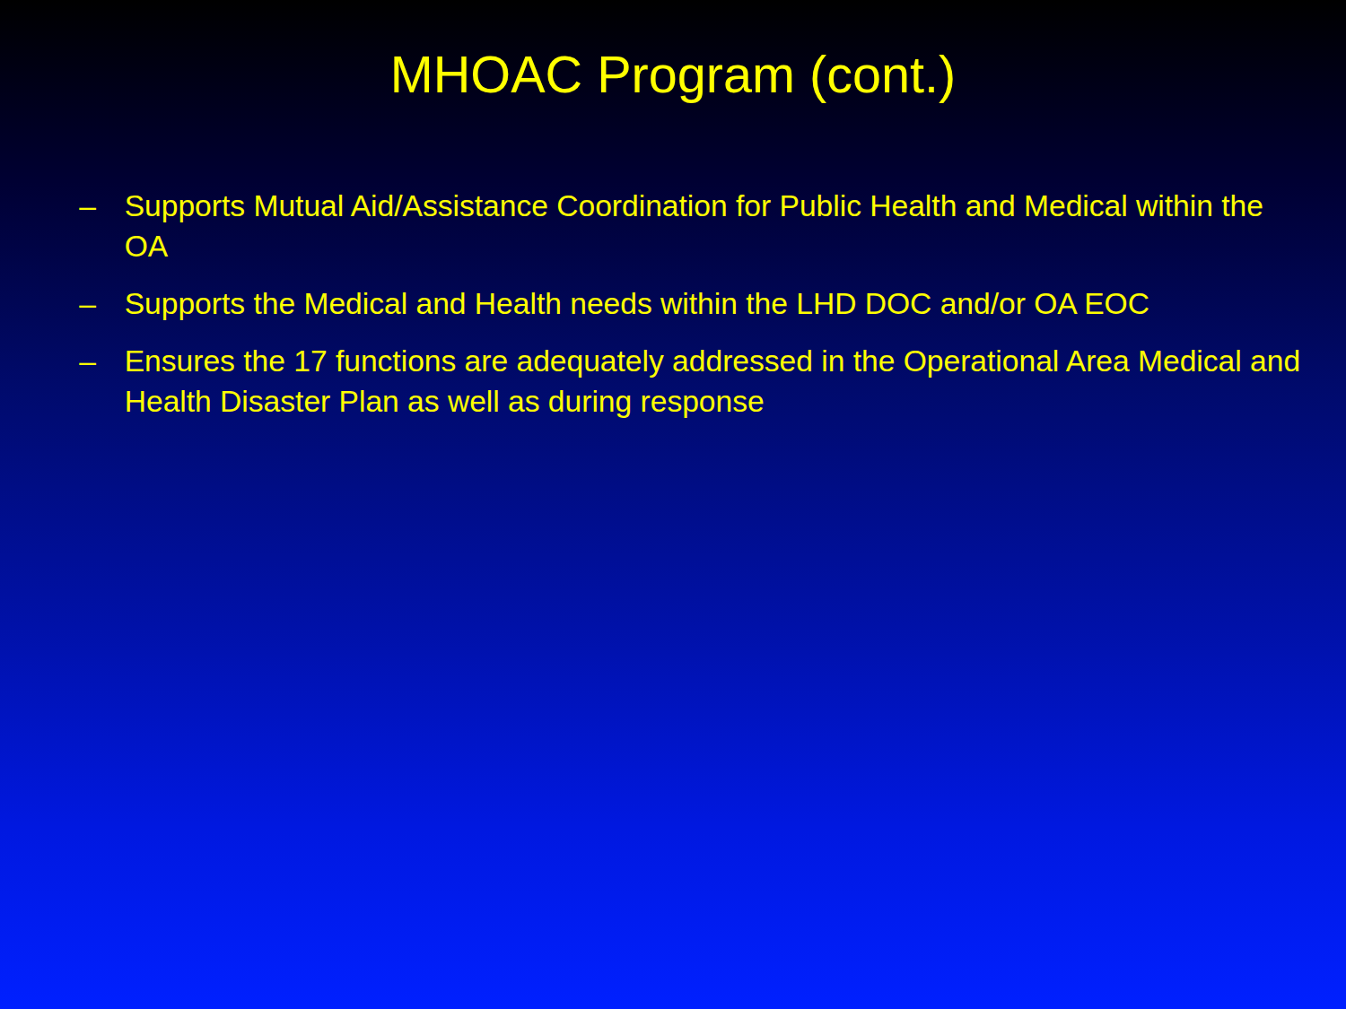MHOAC Program (cont.)
Supports Mutual Aid/Assistance Coordination for Public Health and Medical within the OA
Supports the Medical and Health needs within the LHD DOC and/or OA EOC
Ensures the 17 functions are adequately addressed in the Operational Area Medical and Health Disaster Plan as well as during response